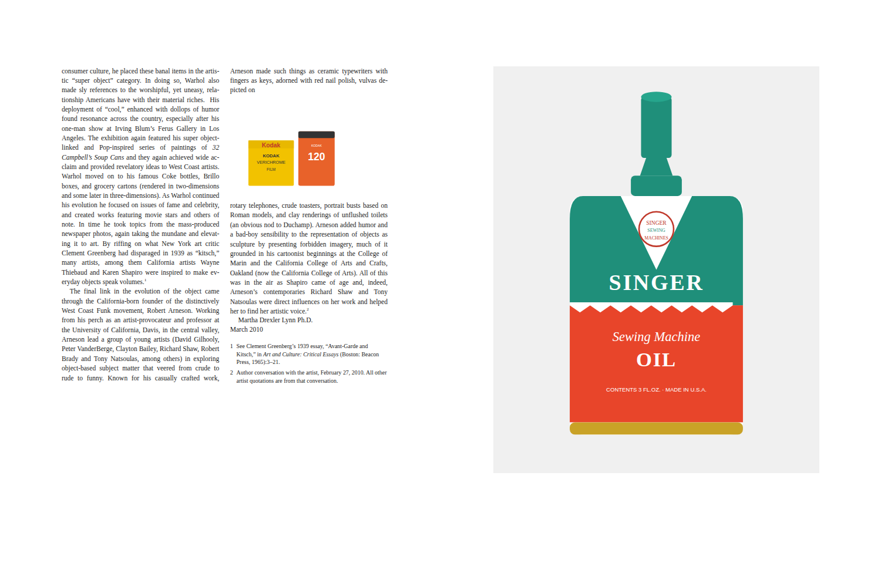consumer culture, he placed these banal items in the artistic “super object” category. In doing so, Warhol also made sly references to the worshipful, yet uneasy, relationship Americans have with their material riches. His deployment of “cool,” enhanced with dollops of humor found resonance across the country, especially after his one-man show at Irving Blum’s Ferus Gallery in Los Angeles. The exhibition again featured his super object-linked and Pop-inspired series of paintings of 32 Campbell’s Soup Cans and they again achieved wide acclaim and provided revelatory ideas to West Coast artists. Warhol moved on to his famous Coke bottles, Brillo boxes, and grocery cartons (rendered in two-dimensions and some later in three-dimensions). As Warhol continued his evolution he focused on issues of fame and celebrity, and created works featuring movie stars and others of note. In time he took topics from the mass-produced newspaper photos, again taking the mundane and elevating it to art. By riffing on what New York art critic Clement Greenberg had disparaged in 1939 as “kitsch,” many artists, among them California artists Wayne Thiebaud and Karen Shapiro were inspired to make everyday objects speak volumes.1
The final link in the evolution of the object came through the California-born founder of the distinctively West Coast Funk movement, Robert Arneson. Working from his perch as an artist-provocateur and professor at the University of California, Davis, in the central valley, Arneson lead a group of young artists (David Gilhooly, Peter VanderBerge, Clayton Bailey, Richard Shaw, Robert Brady and Tony Natsoulas, among others) in exploring object-based subject matter that veered from crude to rude to funny. Known for his casually crafted work, Arneson made such things as ceramic typewriters with fingers as keys, adorned with red nail polish, vulvas depicted on
rotary telephones, crude toasters, portrait busts based on Roman models, and clay renderings of unflushed toilets (an obvious nod to Duchamp). Arneson added humor and a bad-boy sensibility to the representation of objects as sculpture by presenting forbidden imagery, much of it grounded in his cartoonist beginnings at the College of Marin and the California College of Arts and Crafts, Oakland (now the California College of Arts). All of this was in the air as Shapiro came of age and, indeed, Arneson’s contemporaries Richard Shaw and Tony Natsoulas were direct influences on her work and helped her to find her artistic voice.2
Martha Drexler Lynn Ph.D.
March 2010
1 See Clement Greenberg’s 1939 essay, “Avant-Garde and Kitsch,” in Art and Culture: Critical Essays (Boston: Beacon Press, 1965):3–21.
2 Author conversation with the artist, February 27, 2010. All other artist quotations are from that conversation.